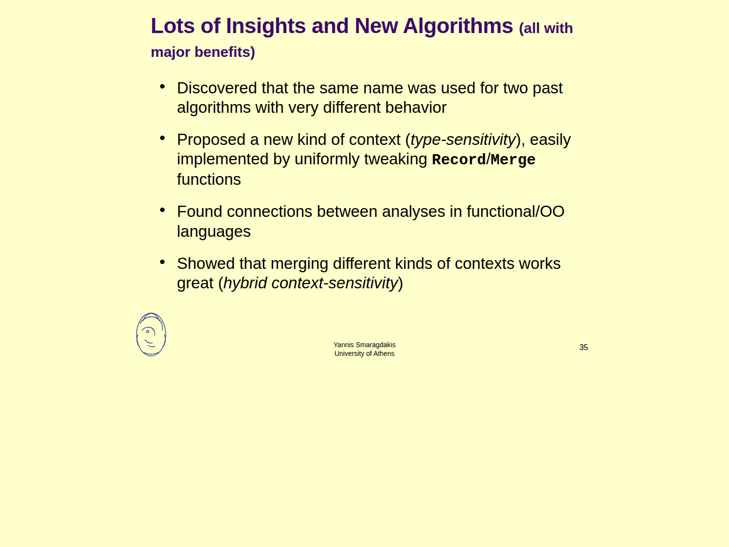Lots of Insights and New Algorithms (all with major benefits)
Discovered that the same name was used for two past algorithms with very different behavior
Proposed a new kind of context (type-sensitivity), easily implemented by uniformly tweaking Record/Merge functions
Found connections between analyses in functional/OO languages
Showed that merging different kinds of contexts works great (hybrid context-sensitivity)
Yannis Smaragdakis
University of Athens
35